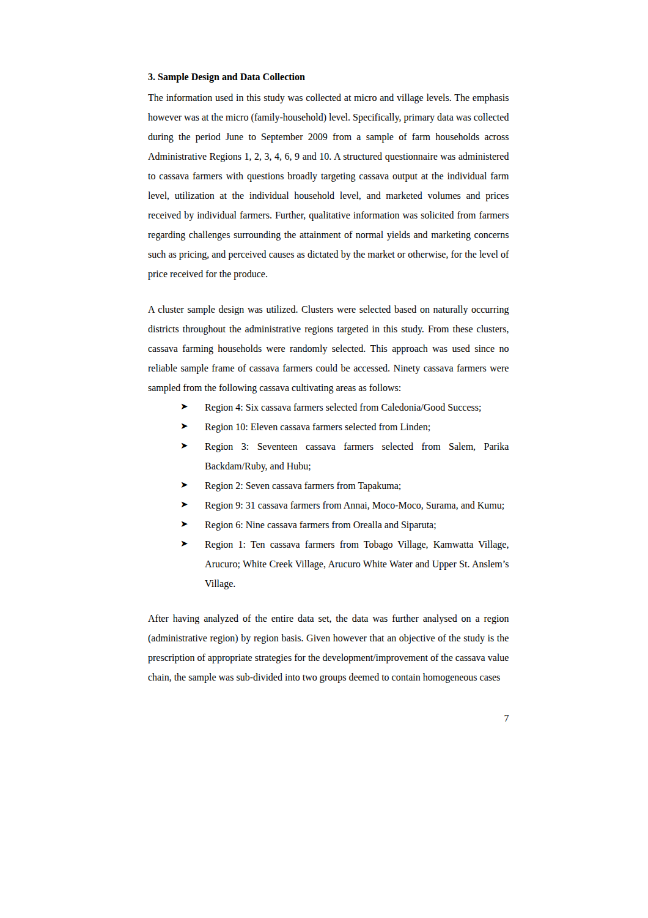3. Sample Design and Data Collection
The information used in this study was collected at micro and village levels. The emphasis however was at the micro (family-household) level. Specifically, primary data was collected during the period June to September 2009 from a sample of farm households across Administrative Regions 1, 2, 3, 4, 6, 9 and 10. A structured questionnaire was administered to cassava farmers with questions broadly targeting cassava output at the individual farm level, utilization at the individual household level, and marketed volumes and prices received by individual farmers. Further, qualitative information was solicited from farmers regarding challenges surrounding the attainment of normal yields and marketing concerns such as pricing, and perceived causes as dictated by the market or otherwise, for the level of price received for the produce.
A cluster sample design was utilized. Clusters were selected based on naturally occurring districts throughout the administrative regions targeted in this study. From these clusters, cassava farming households were randomly selected. This approach was used since no reliable sample frame of cassava farmers could be accessed. Ninety cassava farmers were sampled from the following cassava cultivating areas as follows:
Region 4: Six cassava farmers selected from Caledonia/Good Success;
Region 10: Eleven cassava farmers selected from Linden;
Region 3: Seventeen cassava farmers selected from Salem, Parika Backdam/Ruby, and Hubu;
Region 2: Seven cassava farmers from Tapakuma;
Region 9: 31 cassava farmers from Annai, Moco-Moco, Surama, and Kumu;
Region 6: Nine cassava farmers from Orealla and Siparuta;
Region 1: Ten cassava farmers from Tobago Village, Kamwatta Village, Arucuro; White Creek Village, Arucuro White Water and Upper St. Anslem’s Village.
After having analyzed of the entire data set, the data was further analysed on a region (administrative region) by region basis. Given however that an objective of the study is the prescription of appropriate strategies for the development/improvement of the cassava value chain, the sample was sub-divided into two groups deemed to contain homogeneous cases
7